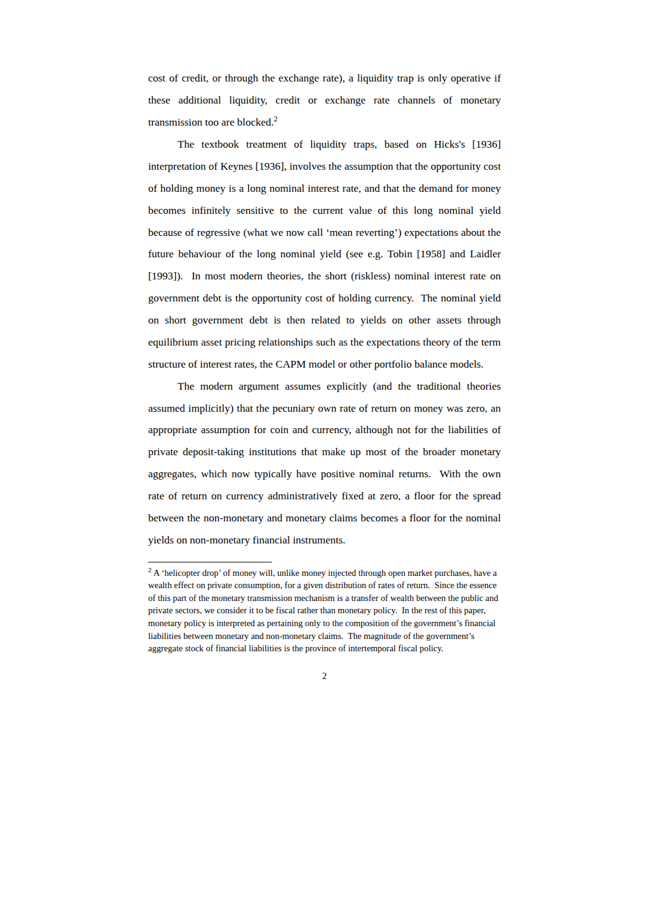cost of credit, or through the exchange rate), a liquidity trap is only operative if these additional liquidity, credit or exchange rate channels of monetary transmission too are blocked.2
The textbook treatment of liquidity traps, based on Hicks's [1936] interpretation of Keynes [1936], involves the assumption that the opportunity cost of holding money is a long nominal interest rate, and that the demand for money becomes infinitely sensitive to the current value of this long nominal yield because of regressive (what we now call ‘mean reverting’) expectations about the future behaviour of the long nominal yield (see e.g. Tobin [1958] and Laidler [1993]). In most modern theories, the short (riskless) nominal interest rate on government debt is the opportunity cost of holding currency. The nominal yield on short government debt is then related to yields on other assets through equilibrium asset pricing relationships such as the expectations theory of the term structure of interest rates, the CAPM model or other portfolio balance models.
The modern argument assumes explicitly (and the traditional theories assumed implicitly) that the pecuniary own rate of return on money was zero, an appropriate assumption for coin and currency, although not for the liabilities of private deposit-taking institutions that make up most of the broader monetary aggregates, which now typically have positive nominal returns. With the own rate of return on currency administratively fixed at zero, a floor for the spread between the non-monetary and monetary claims becomes a floor for the nominal yields on non-monetary financial instruments.
2 A ‘helicopter drop’ of money will, unlike money injected through open market purchases, have a wealth effect on private consumption, for a given distribution of rates of return. Since the essence of this part of the monetary transmission mechanism is a transfer of wealth between the public and private sectors, we consider it to be fiscal rather than monetary policy. In the rest of this paper, monetary policy is interpreted as pertaining only to the composition of the government’s financial liabilities between monetary and non-monetary claims. The magnitude of the government’s aggregate stock of financial liabilities is the province of intertemporal fiscal policy.
2